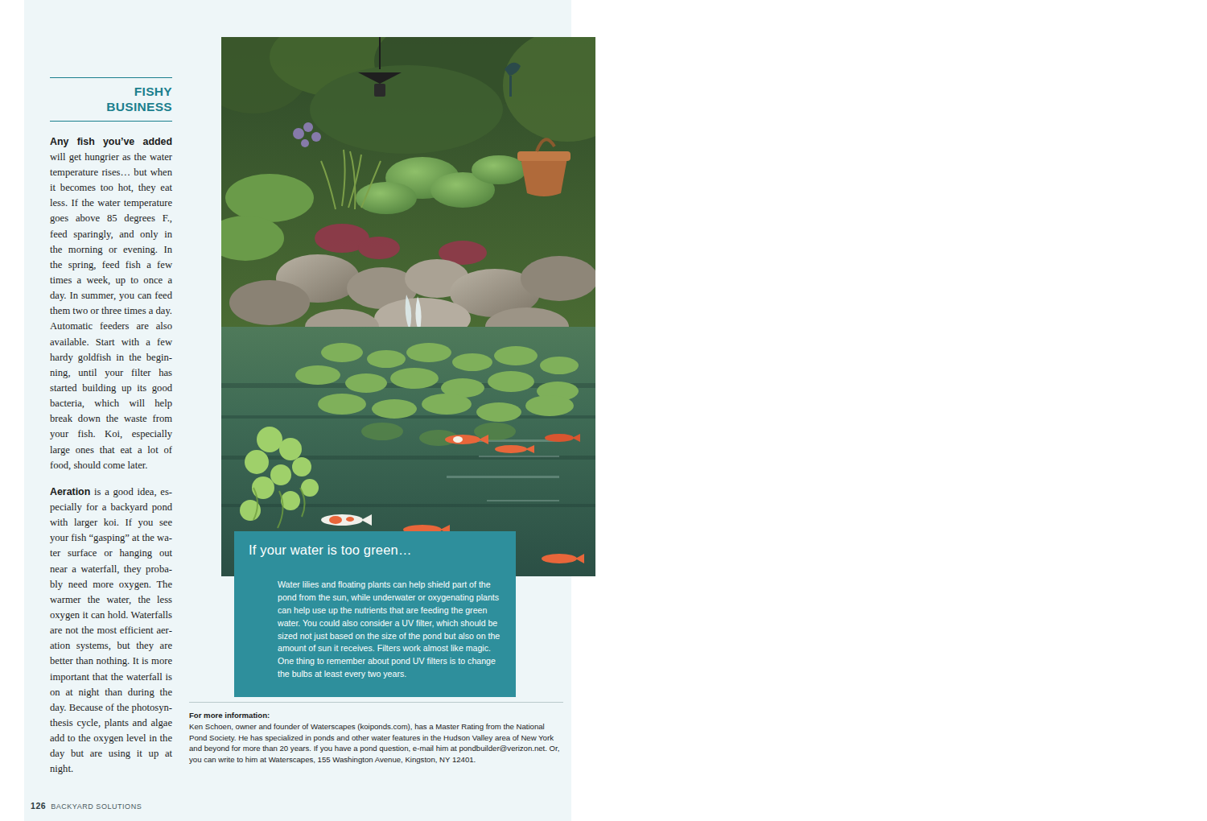PHOTO: Courtesy, Ken Schoen
Fishy
Business
Any fish you’ve added will get hungrier as the water temperature rises… but when it becomes too hot, they eat less. If the water temperature goes above 85 degrees F., feed sparingly, and only in the morning or evening. In the spring, feed fish a few times a week, up to once a day. In summer, you can feed them two or three times a day. Automatic feeders are also available. Start with a few hardy goldfish in the beginning, until your filter has started building up its good bacteria, which will help break down the waste from your fish. Koi, especially large ones that eat a lot of food, should come later.
Aeration is a good idea, especially for a backyard pond with larger koi. If you see your fish “gasping” at the water surface or hanging out near a waterfall, they probably need more oxygen. The warmer the water, the less oxygen it can hold. Waterfalls are not the most efficient aeration systems, but they are better than nothing. It is more important that the waterfall is on at night than during the day. Because of the photosynthesis cycle, plants and algae add to the oxygen level in the day but are using it up at night.
If your water is too green…
Water lilies and floating plants can help shield part of the pond from the sun, while underwater or oxygenating plants can help use up the nutrients that are feeding the green water. You could also consider a UV filter, which should be sized not just based on the size of the pond but also on the amount of sun it receives. Filters work almost like magic. One thing to remember about pond UV filters is to change the bulbs at least every two years.
For more information:
Ken Schoen, owner and founder of Waterscapes (koiponds.com), has a Master Rating from the National Pond Society. He has specialized in ponds and other water features in the Hudson Valley area of New York and beyond for more than 20 years. If you have a pond question, e-mail him at pondbuilder@verizon.net. Or, you can write to him at Waterscapes, 155 Washington Avenue, Kingston, NY 12401.
126 BACKYARD SOLUTIONS